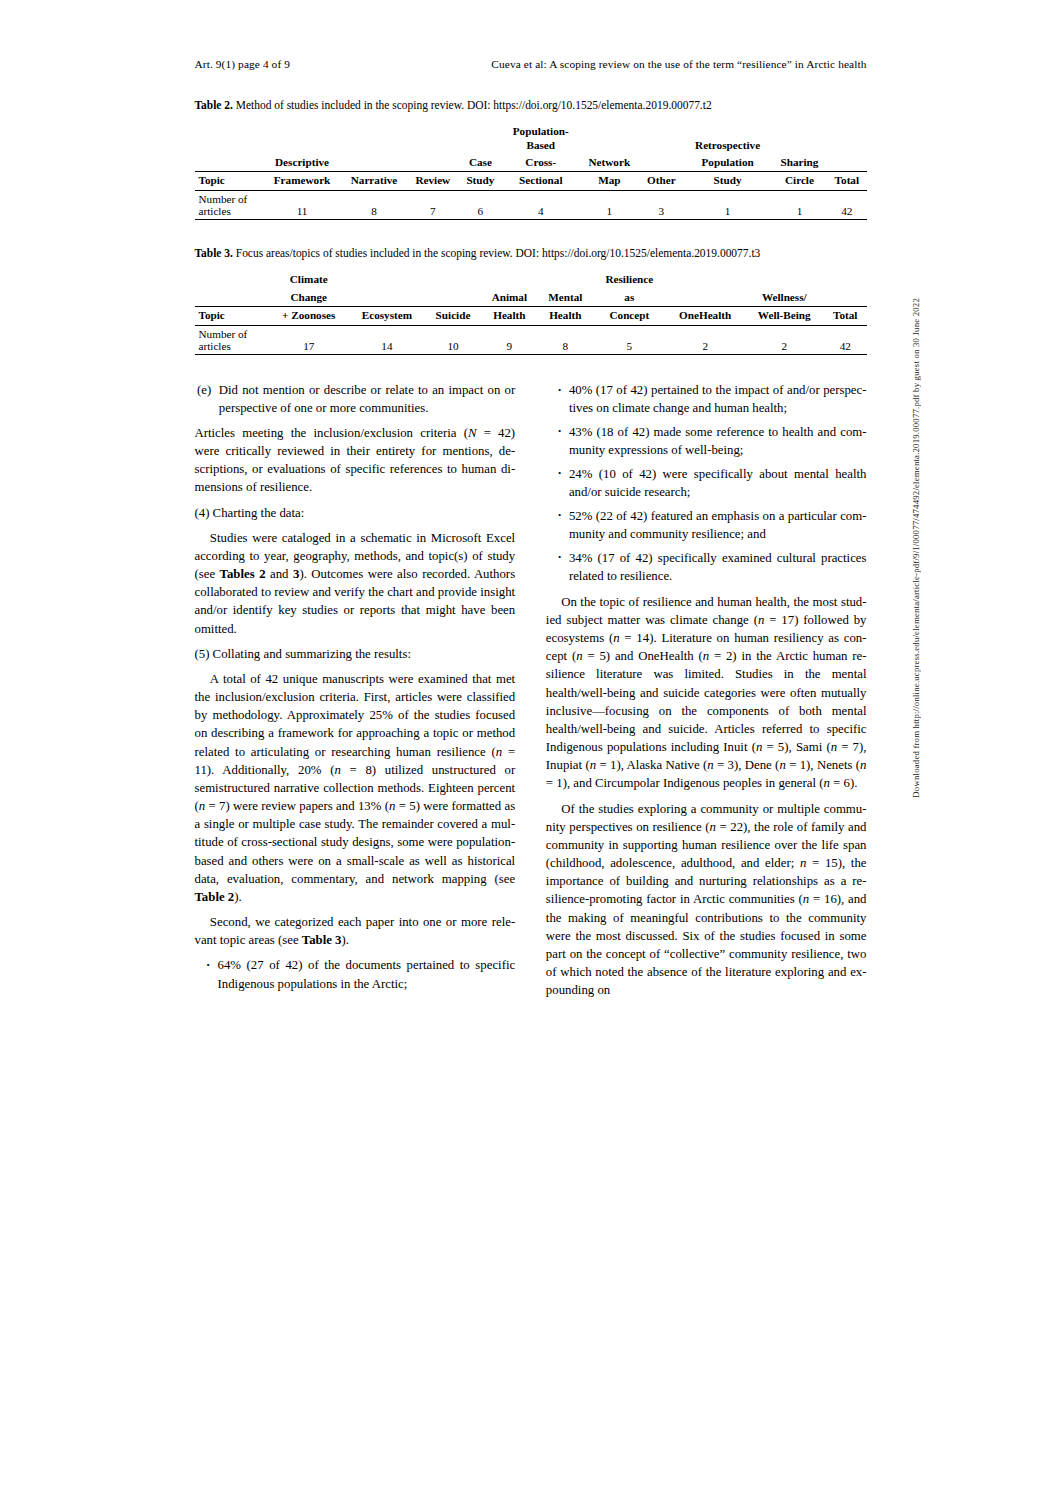Art. 9(1) page 4 of 9
Cueva et al: A scoping review on the use of the term “resilience” in Arctic health
Table 2. Method of studies included in the scoping review. DOI: https://doi.org/10.1525/elementa.2019.00077.t2
| | | | | | Population- Based | | | Retrospective | | |
| --- | --- | --- | --- | --- | --- | --- | --- | --- | --- | --- |
| | Descriptive | | | Case | Cross- | Network | | Population | Sharing | |
| Topic | Framework | Narrative | Review | Study | Sectional | Map | Other | Study | Circle | Total |
| Number of articles | 11 | 8 | 7 | 6 | 4 | 1 | 3 | 1 | 1 | 42 |
Table 3. Focus areas/topics of studies included in the scoping review. DOI: https://doi.org/10.1525/elementa.2019.00077.t3
| | Climate | | | | | Resilience | | | |
| --- | --- | --- | --- | --- | --- | --- | --- | --- | --- |
| | Change | | | Animal | Mental | as | | Wellness/ | |
| Topic | + Zoonoses | Ecosystem | Suicide | Health | Health | Concept | OneHealth | Well-Being | Total |
| Number of articles | 17 | 14 | 10 | 9 | 8 | 5 | 2 | 2 | 42 |
(e) Did not mention or describe or relate to an impact on or perspective of one or more communities.
Articles meeting the inclusion/exclusion criteria (N = 42) were critically reviewed in their entirety for mentions, descriptions, or evaluations of specific references to human dimensions of resilience.
(4) Charting the data:
Studies were cataloged in a schematic in Microsoft Excel according to year, geography, methods, and topic(s) of study (see Tables 2 and 3). Outcomes were also recorded. Authors collaborated to review and verify the chart and provide insight and/or identify key studies or reports that might have been omitted.
(5) Collating and summarizing the results:
A total of 42 unique manuscripts were examined that met the inclusion/exclusion criteria. First, articles were classified by methodology. Approximately 25% of the studies focused on describing a framework for approaching a topic or method related to articulating or researching human resilience (n = 11). Additionally, 20% (n = 8) utilized unstructured or semistructured narrative collection methods. Eighteen percent (n = 7) were review papers and 13% (n = 5) were formatted as a single or multiple case study. The remainder covered a multitude of cross-sectional study designs, some were population-based and others were on a small-scale as well as historical data, evaluation, commentary, and network mapping (see Table 2).
Second, we categorized each paper into one or more relevant topic areas (see Table 3).
64% (27 of 42) of the documents pertained to specific Indigenous populations in the Arctic;
40% (17 of 42) pertained to the impact of and/or perspectives on climate change and human health;
43% (18 of 42) made some reference to health and community expressions of well-being;
24% (10 of 42) were specifically about mental health and/or suicide research;
52% (22 of 42) featured an emphasis on a particular community and community resilience; and
34% (17 of 42) specifically examined cultural practices related to resilience.
On the topic of resilience and human health, the most studied subject matter was climate change (n = 17) followed by ecosystems (n = 14). Literature on human resiliency as concept (n = 5) and OneHealth (n = 2) in the Arctic human resilience literature was limited. Studies in the mental health/well-being and suicide categories were often mutually inclusive—focusing on the components of both mental health/well-being and suicide. Articles referred to specific Indigenous populations including Inuit (n = 5), Sami (n = 7), Inupiat (n = 1), Alaska Native (n = 3), Dene (n = 1), Nenets (n = 1), and Circumpolar Indigenous peoples in general (n = 6).
Of the studies exploring a community or multiple community perspectives on resilience (n = 22), the role of family and community in supporting human resilience over the life span (childhood, adolescence, adulthood, and elder; n = 15), the importance of building and nurturing relationships as a resilience-promoting factor in Arctic communities (n = 16), and the making of meaningful contributions to the community were the most discussed. Six of the studies focused in some part on the concept of “collective” community resilience, two of which noted the absence of the literature exploring and expounding on
Downloaded from http://online.ucpress.edu/elementa/article-pdf/9/1/00077/474492/elementa.2019.00077.pdf by guest on 30 June 2022